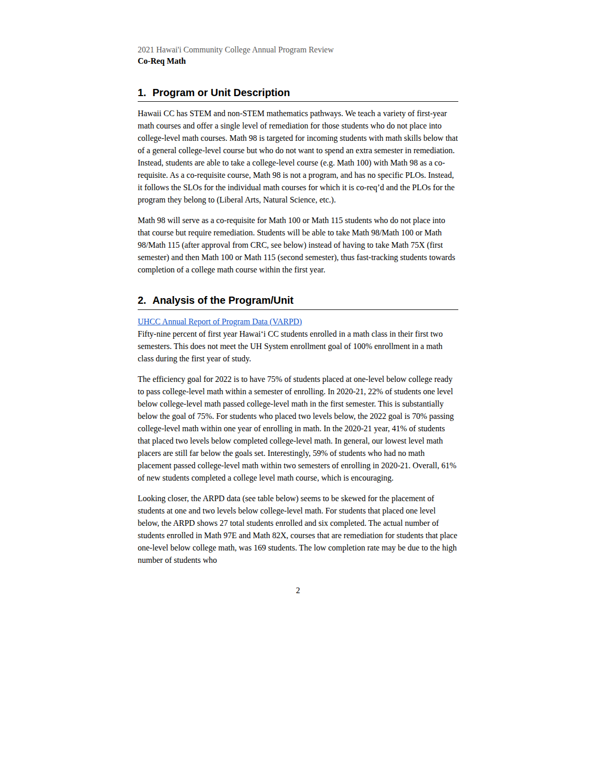2021 Hawai'i Community College Annual Program Review
Co-Req Math
1. Program or Unit Description
Hawaii CC has STEM and non-STEM mathematics pathways. We teach a variety of first-year math courses and offer a single level of remediation for those students who do not place into college-level math courses. Math 98 is targeted for incoming students with math skills below that of a general college-level course but who do not want to spend an extra semester in remediation. Instead, students are able to take a college-level course (e.g. Math 100) with Math 98 as a co-requisite. As a co-requisite course, Math 98 is not a program, and has no specific PLOs. Instead, it follows the SLOs for the individual math courses for which it is co-req’d and the PLOs for the program they belong to (Liberal Arts, Natural Science, etc.).
Math 98 will serve as a co-requisite for Math 100 or Math 115 students who do not place into that course but require remediation. Students will be able to take Math 98/Math 100 or Math 98/Math 115 (after approval from CRC, see below) instead of having to take Math 75X (first semester) and then Math 100 or Math 115 (second semester), thus fast-tracking students towards completion of a college math course within the first year.
2. Analysis of the Program/Unit
UHCC Annual Report of Program Data (VARPD)
Fifty-nine percent of first year Hawai‘i CC students enrolled in a math class in their first two semesters. This does not meet the UH System enrollment goal of 100% enrollment in a math class during the first year of study.
The efficiency goal for 2022 is to have 75% of students placed at one-level below college ready to pass college-level math within a semester of enrolling. In 2020-21, 22% of students one level below college-level math passed college-level math in the first semester. This is substantially below the goal of 75%. For students who placed two levels below, the 2022 goal is 70% passing college-level math within one year of enrolling in math. In the 2020-21 year, 41% of students that placed two levels below completed college-level math. In general, our lowest level math placers are still far below the goals set. Interestingly, 59% of students who had no math placement passed college-level math within two semesters of enrolling in 2020-21. Overall, 61% of new students completed a college level math course, which is encouraging.
Looking closer, the ARPD data (see table below) seems to be skewed for the placement of students at one and two levels below college-level math. For students that placed one level below, the ARPD shows 27 total students enrolled and six completed. The actual number of students enrolled in Math 97E and Math 82X, courses that are remediation for students that place one-level below college math, was 169 students. The low completion rate may be due to the high number of students who
2